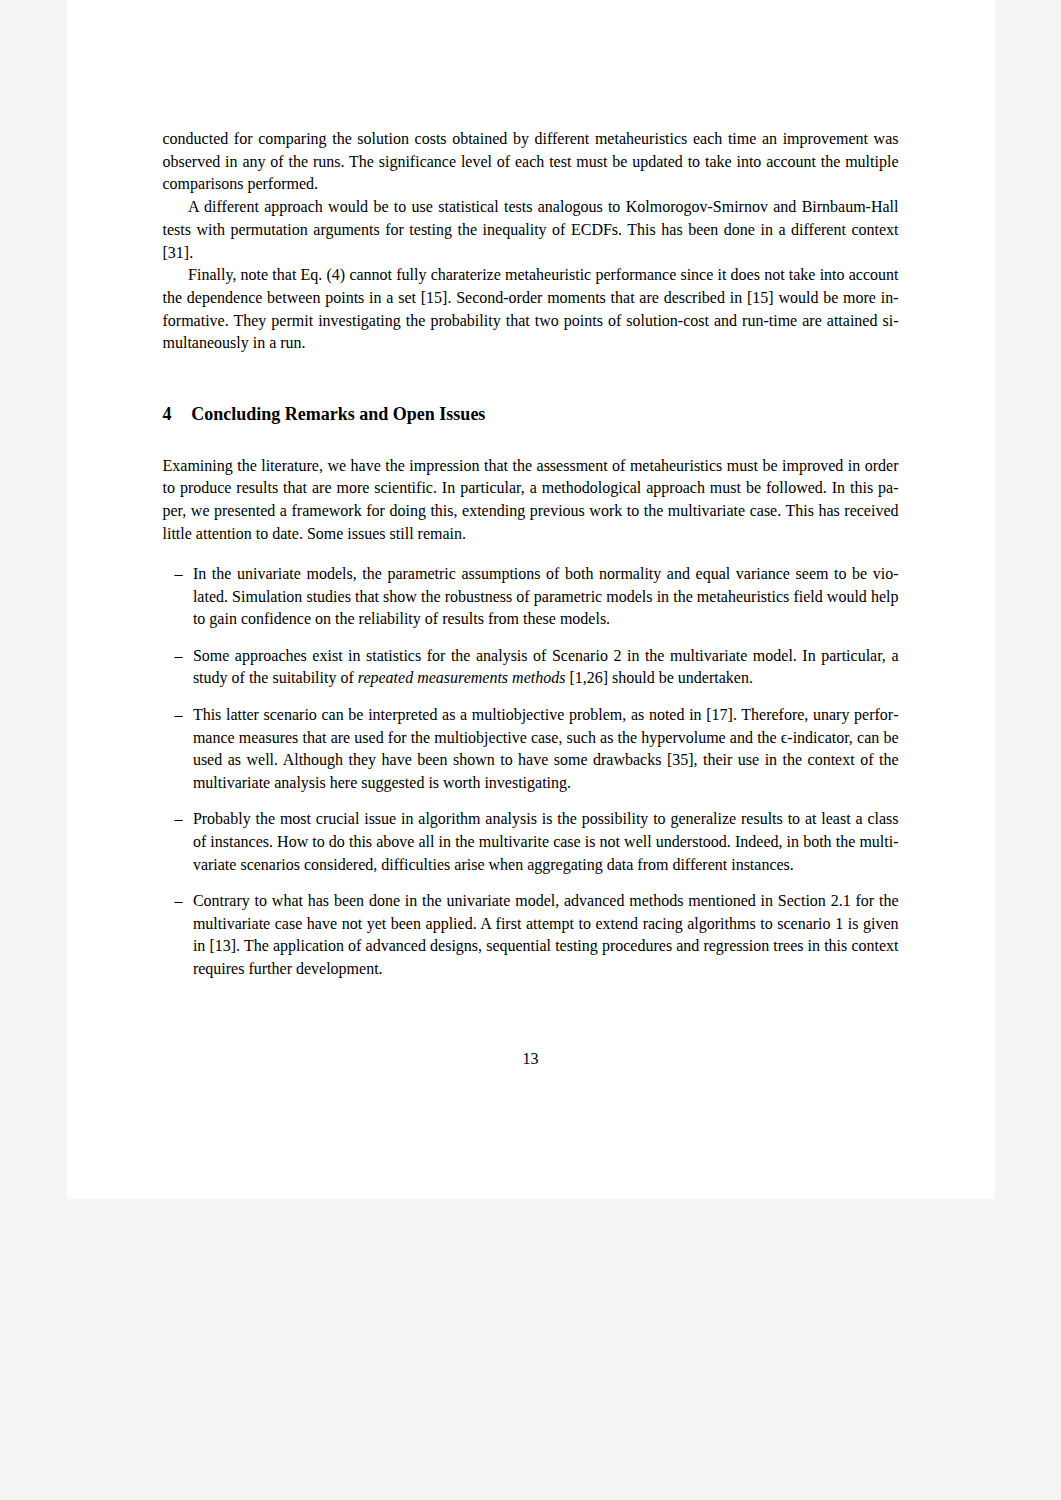conducted for comparing the solution costs obtained by different metaheuristics each time an improvement was observed in any of the runs. The significance level of each test must be updated to take into account the multiple comparisons performed.
A different approach would be to use statistical tests analogous to Kolmorogov-Smirnov and Birnbaum-Hall tests with permutation arguments for testing the inequality of ECDFs. This has been done in a different context [31].
Finally, note that Eq. (4) cannot fully charaterize metaheuristic performance since it does not take into account the dependence between points in a set [15]. Second-order moments that are described in [15] would be more informative. They permit investigating the probability that two points of solution-cost and run-time are attained simultaneously in a run.
4 Concluding Remarks and Open Issues
Examining the literature, we have the impression that the assessment of metaheuristics must be improved in order to produce results that are more scientific. In particular, a methodological approach must be followed. In this paper, we presented a framework for doing this, extending previous work to the multivariate case. This has received little attention to date. Some issues still remain.
In the univariate models, the parametric assumptions of both normality and equal variance seem to be violated. Simulation studies that show the robustness of parametric models in the metaheuristics field would help to gain confidence on the reliability of results from these models.
Some approaches exist in statistics for the analysis of Scenario 2 in the multivariate model. In particular, a study of the suitability of repeated measurements methods [1,26] should be undertaken.
This latter scenario can be interpreted as a multiobjective problem, as noted in [17]. Therefore, unary performance measures that are used for the multiobjective case, such as the hypervolume and the ϵ-indicator, can be used as well. Although they have been shown to have some drawbacks [35], their use in the context of the multivariate analysis here suggested is worth investigating.
Probably the most crucial issue in algorithm analysis is the possibility to generalize results to at least a class of instances. How to do this above all in the multivarite case is not well understood. Indeed, in both the multivariate scenarios considered, difficulties arise when aggregating data from different instances.
Contrary to what has been done in the univariate model, advanced methods mentioned in Section 2.1 for the multivariate case have not yet been applied. A first attempt to extend racing algorithms to scenario 1 is given in [13]. The application of advanced designs, sequential testing procedures and regression trees in this context requires further development.
13